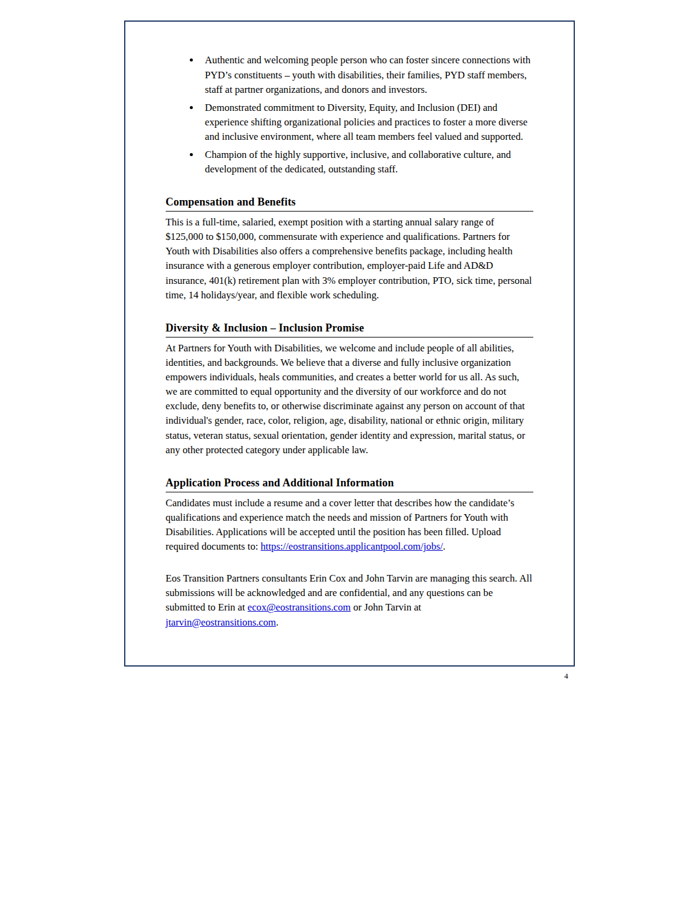Authentic and welcoming people person who can foster sincere connections with PYD’s constituents – youth with disabilities, their families, PYD staff members, staff at partner organizations, and donors and investors.
Demonstrated commitment to Diversity, Equity, and Inclusion (DEI) and experience shifting organizational policies and practices to foster a more diverse and inclusive environment, where all team members feel valued and supported.
Champion of the highly supportive, inclusive, and collaborative culture, and development of the dedicated, outstanding staff.
Compensation and Benefits
This is a full-time, salaried, exempt position with a starting annual salary range of $125,000 to $150,000, commensurate with experience and qualifications. Partners for Youth with Disabilities also offers a comprehensive benefits package, including health insurance with a generous employer contribution, employer-paid Life and AD&D insurance, 401(k) retirement plan with 3% employer contribution, PTO, sick time, personal time, 14 holidays/year, and flexible work scheduling.
Diversity & Inclusion – Inclusion Promise
At Partners for Youth with Disabilities, we welcome and include people of all abilities, identities, and backgrounds. We believe that a diverse and fully inclusive organization empowers individuals, heals communities, and creates a better world for us all. As such, we are committed to equal opportunity and the diversity of our workforce and do not exclude, deny benefits to, or otherwise discriminate against any person on account of that individual's gender, race, color, religion, age, disability, national or ethnic origin, military status, veteran status, sexual orientation, gender identity and expression, marital status, or any other protected category under applicable law.
Application Process and Additional Information
Candidates must include a resume and a cover letter that describes how the candidate’s qualifications and experience match the needs and mission of Partners for Youth with Disabilities. Applications will be accepted until the position has been filled. Upload required documents to: https://eostransitions.applicantpool.com/jobs/.
Eos Transition Partners consultants Erin Cox and John Tarvin are managing this search. All submissions will be acknowledged and are confidential, and any questions can be submitted to Erin at ecox@eostransitions.com or John Tarvin at jtarvin@eostransitions.com.
4